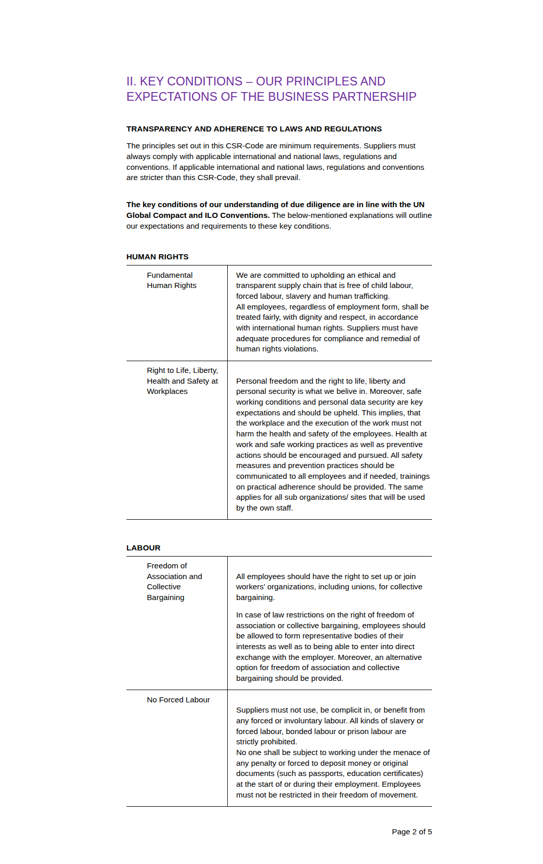II. KEY CONDITIONS – OUR PRINCIPLES AND EXPECTATIONS OF THE BUSINESS PARTNERSHIP
TRANSPARENCY AND ADHERENCE TO LAWS AND REGULATIONS
The principles set out in this CSR-Code are minimum requirements. Suppliers must always comply with applicable international and national laws, regulations and conventions. If applicable international and national laws, regulations and conventions are stricter than this CSR-Code, they shall prevail.
The key conditions of our understanding of due diligence are in line with the UN Global Compact and ILO Conventions. The below-mentioned explanations will outline our expectations and requirements to these key conditions.
HUMAN RIGHTS
| Fundamental Human Rights | We are committed to upholding an ethical and transparent supply chain that is free of child labour, forced labour, slavery and human trafficking. All employees, regardless of employment form, shall be treated fairly, with dignity and respect, in accordance with international human rights. Suppliers must have adequate procedures for compliance and remedial of human rights violations. |
| Right to Life, Liberty, Health and Safety at Workplaces | Personal freedom and the right to life, liberty and personal security is what we belive in. Moreover, safe working conditions and personal data security are key expectations and should be upheld. This implies, that the workplace and the execution of the work must not harm the health and safety of the employees. Health at work and safe working practices as well as preventive actions should be encouraged and pursued. All safety measures and prevention practices should be communicated to all employees and if needed, trainings on practical adherence should be provided. The same applies for all sub organizations/ sites that will be used by the own staff. |
LABOUR
| Freedom of Association and Collective Bargaining | All employees should have the right to set up or join workers’ organizations, including unions, for collective bargaining. In case of law restrictions on the right of freedom of association or collective bargaining, employees should be allowed to form representative bodies of their interests as well as to being able to enter into direct exchange with the employer. Moreover, an alternative option for freedom of association and collective bargaining should be provided. |
| No Forced Labour | Suppliers must not use, be complicit in, or benefit from any forced or involuntary labour. All kinds of slavery or forced labour, bonded labour or prison labour are strictly prohibited. No one shall be subject to working under the menace of any penalty or forced to deposit money or original documents (such as passports, education certificates) at the start of or during their employment. Employees must not be restricted in their freedom of movement. |
Page 2 of 5